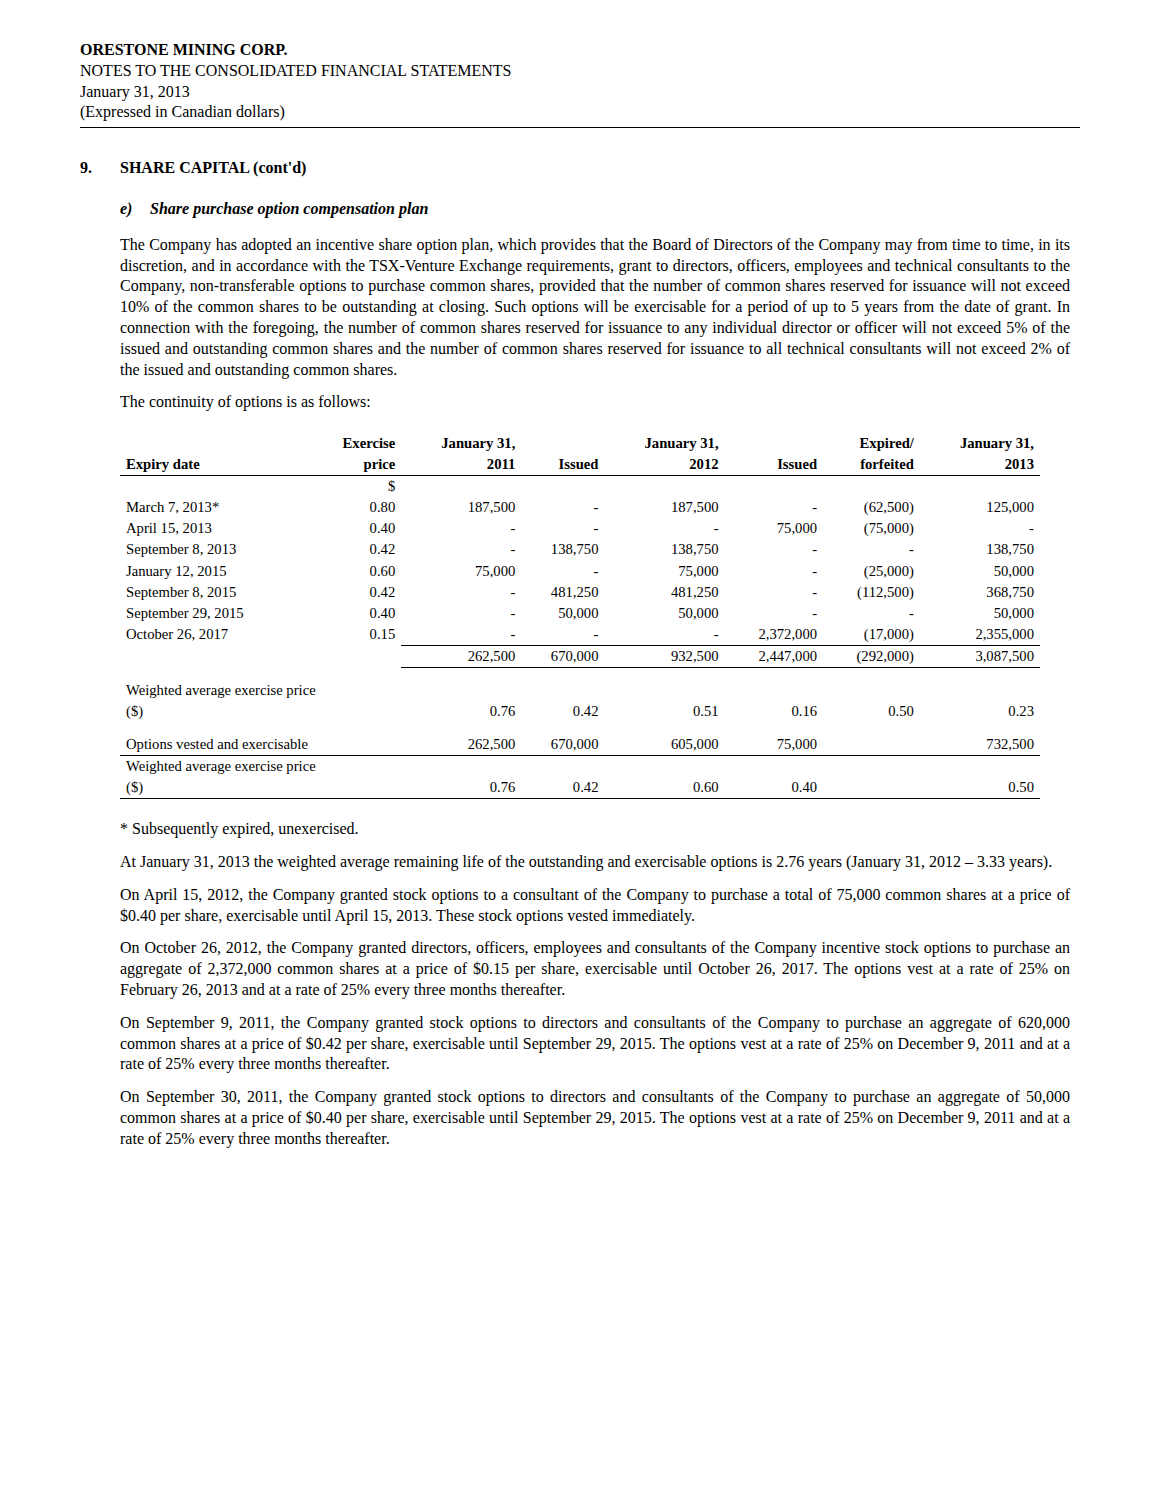ORESTONE MINING CORP.
NOTES TO THE CONSOLIDATED FINANCIAL STATEMENTS
January 31, 2013
(Expressed in Canadian dollars)
9. SHARE CAPITAL (cont'd)
e) Share purchase option compensation plan
The Company has adopted an incentive share option plan, which provides that the Board of Directors of the Company may from time to time, in its discretion, and in accordance with the TSX-Venture Exchange requirements, grant to directors, officers, employees and technical consultants to the Company, non-transferable options to purchase common shares, provided that the number of common shares reserved for issuance will not exceed 10% of the common shares to be outstanding at closing. Such options will be exercisable for a period of up to 5 years from the date of grant. In connection with the foregoing, the number of common shares reserved for issuance to any individual director or officer will not exceed 5% of the issued and outstanding common shares and the number of common shares reserved for issuance to all technical consultants will not exceed 2% of the issued and outstanding common shares.
The continuity of options is as follows:
| | Exercise | January 31, | | January 31, | | Expired/ | January 31, |
| --- | --- | --- | --- | --- | --- | --- | --- |
| Expiry date | price | 2011 | Issued | 2012 | Issued | forfeited | 2013 |
| | $ | | | | | | |
| March 7, 2013* | 0.80 | 187,500 | - | 187,500 | - | (62,500) | 125,000 |
| April 15, 2013 | 0.40 | - | - | - | 75,000 | (75,000) | - |
| September 8, 2013 | 0.42 | - | 138,750 | 138,750 | - | - | 138,750 |
| January 12, 2015 | 0.60 | 75,000 | - | 75,000 | - | (25,000) | 50,000 |
| September 8, 2015 | 0.42 | - | 481,250 | 481,250 | - | (112,500) | 368,750 |
| September 29, 2015 | 0.40 | - | 50,000 | 50,000 | - | - | 50,000 |
| October 26, 2017 | 0.15 | - | - | - | 2,372,000 | (17,000) | 2,355,000 |
| | | 262,500 | 670,000 | 932,500 | 2,447,000 | (292,000) | 3,087,500 |
| Weighted average exercise price | | | | | | |
| ($) | | 0.76 | 0.42 | 0.51 | 0.16 | 0.50 | 0.23 |
| Options vested and exercisable | 262,500 | 670,000 | 605,000 | 75,000 | | 732,500 |
| Weighted average exercise price | | | | | | |
| ($) | | 0.76 | 0.42 | 0.60 | 0.40 | | 0.50 |
* Subsequently expired, unexercised.
At January 31, 2013 the weighted average remaining life of the outstanding and exercisable options is 2.76 years (January 31, 2012 – 3.33 years).
On April 15, 2012, the Company granted stock options to a consultant of the Company to purchase a total of 75,000 common shares at a price of $0.40 per share, exercisable until April 15, 2013. These stock options vested immediately.
On October 26, 2012, the Company granted directors, officers, employees and consultants of the Company incentive stock options to purchase an aggregate of 2,372,000 common shares at a price of $0.15 per share, exercisable until October 26, 2017. The options vest at a rate of 25% on February 26, 2013 and at a rate of 25% every three months thereafter.
On September 9, 2011, the Company granted stock options to directors and consultants of the Company to purchase an aggregate of 620,000 common shares at a price of $0.42 per share, exercisable until September 29, 2015. The options vest at a rate of 25% on December 9, 2011 and at a rate of 25% every three months thereafter.
On September 30, 2011, the Company granted stock options to directors and consultants of the Company to purchase an aggregate of 50,000 common shares at a price of $0.40 per share, exercisable until September 29, 2015. The options vest at a rate of 25% on December 9, 2011 and at a rate of 25% every three months thereafter.